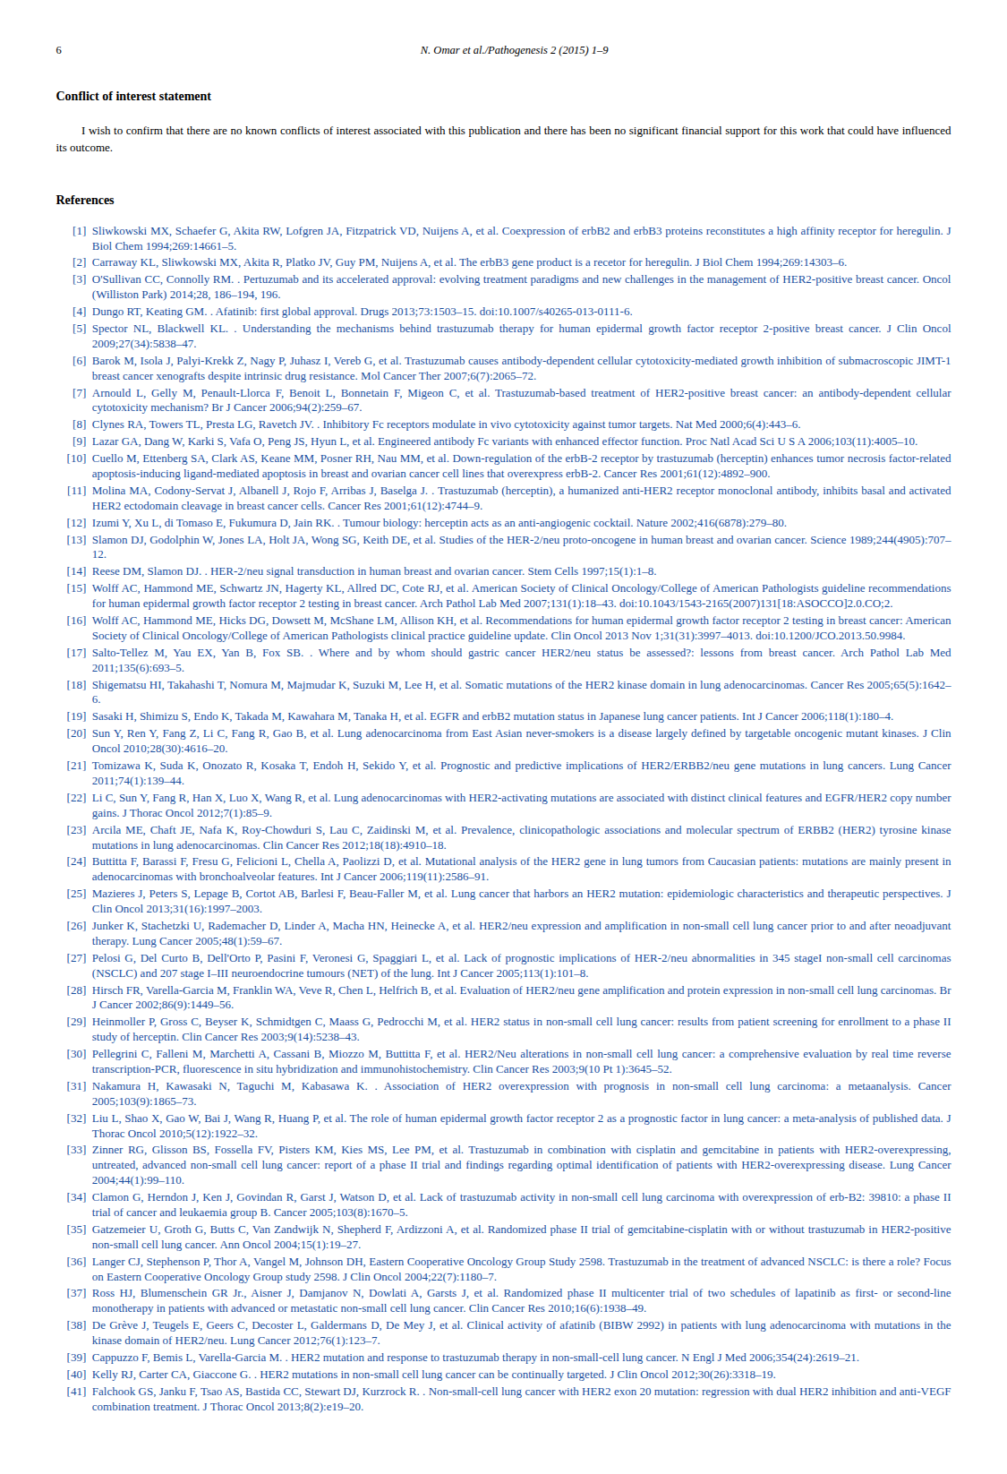6 N. Omar et al./Pathogenesis 2 (2015) 1–9
Conflict of interest statement
I wish to confirm that there are no known conflicts of interest associated with this publication and there has been no significant financial support for this work that could have influenced its outcome.
References
Sliwkowski MX, Schaefer G, Akita RW, Lofgren JA, Fitzpatrick VD, Nuijens A, et al. Coexpression of erbB2 and erbB3 proteins reconstitutes a high affinity receptor for heregulin. J Biol Chem 1994;269:14661–5.
Carraway KL, Sliwkowski MX, Akita R, Platko JV, Guy PM, Nuijens A, et al. The erbB3 gene product is a recetor for heregulin. J Biol Chem 1994;269:14303–6.
O'Sullivan CC, Connolly RM. . Pertuzumab and its accelerated approval: evolving treatment paradigms and new challenges in the management of HER2-positive breast cancer. Oncol (Williston Park) 2014;28, 186–194, 196.
Dungo RT, Keating GM. . Afatinib: first global approval. Drugs 2013;73:1503–15. doi:10.1007/s40265-013-0111-6.
Spector NL, Blackwell KL. . Understanding the mechanisms behind trastuzumab therapy for human epidermal growth factor receptor 2-positive breast cancer. J Clin Oncol 2009;27(34):5838–47.
Barok M, Isola J, Palyi-Krekk Z, Nagy P, Juhasz I, Vereb G, et al. Trastuzumab causes antibody-dependent cellular cytotoxicity-mediated growth inhibition of submacroscopic JIMT-1 breast cancer xenografts despite intrinsic drug resistance. Mol Cancer Ther 2007;6(7):2065–72.
Arnould L, Gelly M, Penault-Llorca F, Benoit L, Bonnetain F, Migeon C, et al. Trastuzumab-based treatment of HER2-positive breast cancer: an antibody-dependent cellular cytotoxicity mechanism? Br J Cancer 2006;94(2):259–67.
Clynes RA, Towers TL, Presta LG, Ravetch JV. . Inhibitory Fc receptors modulate in vivo cytotoxicity against tumor targets. Nat Med 2000;6(4):443–6.
Lazar GA, Dang W, Karki S, Vafa O, Peng JS, Hyun L, et al. Engineered antibody Fc variants with enhanced effector function. Proc Natl Acad Sci U S A 2006;103(11):4005–10.
Cuello M, Ettenberg SA, Clark AS, Keane MM, Posner RH, Nau MM, et al. Down-regulation of the erbB-2 receptor by trastuzumab (herceptin) enhances tumor necrosis factor-related apoptosis-inducing ligand-mediated apoptosis in breast and ovarian cancer cell lines that overexpress erbB-2. Cancer Res 2001;61(12):4892–900.
Molina MA, Codony-Servat J, Albanell J, Rojo F, Arribas J, Baselga J. . Trastuzumab (herceptin), a humanized anti-HER2 receptor monoclonal antibody, inhibits basal and activated HER2 ectodomain cleavage in breast cancer cells. Cancer Res 2001;61(12):4744–9.
Izumi Y, Xu L, di Tomaso E, Fukumura D, Jain RK. . Tumour biology: herceptin acts as an anti-angiogenic cocktail. Nature 2002;416(6878):279–80.
Slamon DJ, Godolphin W, Jones LA, Holt JA, Wong SG, Keith DE, et al. Studies of the HER-2/neu proto-oncogene in human breast and ovarian cancer. Science 1989;244(4905):707–12.
Reese DM, Slamon DJ. . HER-2/neu signal transduction in human breast and ovarian cancer. Stem Cells 1997;15(1):1–8.
Wolff AC, Hammond ME, Schwartz JN, Hagerty KL, Allred DC, Cote RJ, et al. American Society of Clinical Oncology/College of American Pathologists guideline recommendations for human epidermal growth factor receptor 2 testing in breast cancer. Arch Pathol Lab Med 2007;131(1):18–43. doi:10.1043/1543-2165(2007)131[18:ASOCCO]2.0.CO;2.
Wolff AC, Hammond ME, Hicks DG, Dowsett M, McShane LM, Allison KH, et al. Recommendations for human epidermal growth factor receptor 2 testing in breast cancer: American Society of Clinical Oncology/College of American Pathologists clinical practice guideline update. Clin Oncol 2013 Nov 1;31(31):3997–4013. doi:10.1200/JCO.2013.50.9984.
Salto-Tellez M, Yau EX, Yan B, Fox SB. . Where and by whom should gastric cancer HER2/neu status be assessed?: lessons from breast cancer. Arch Pathol Lab Med 2011;135(6):693–5.
Shigematsu HI, Takahashi T, Nomura M, Majmudar K, Suzuki M, Lee H, et al. Somatic mutations of the HER2 kinase domain in lung adenocarcinomas. Cancer Res 2005;65(5):1642–6.
Sasaki H, Shimizu S, Endo K, Takada M, Kawahara M, Tanaka H, et al. EGFR and erbB2 mutation status in Japanese lung cancer patients. Int J Cancer 2006;118(1):180–4.
Sun Y, Ren Y, Fang Z, Li C, Fang R, Gao B, et al. Lung adenocarcinoma from East Asian never-smokers is a disease largely defined by targetable oncogenic mutant kinases. J Clin Oncol 2010;28(30):4616–20.
Tomizawa K, Suda K, Onozato R, Kosaka T, Endoh H, Sekido Y, et al. Prognostic and predictive implications of HER2/ERBB2/neu gene mutations in lung cancers. Lung Cancer 2011;74(1):139–44.
Li C, Sun Y, Fang R, Han X, Luo X, Wang R, et al. Lung adenocarcinomas with HER2-activating mutations are associated with distinct clinical features and EGFR/HER2 copy number gains. J Thorac Oncol 2012;7(1):85–9.
Arcila ME, Chaft JE, Nafa K, Roy-Chowduri S, Lau C, Zaidinski M, et al. Prevalence, clinicopathologic associations and molecular spectrum of ERBB2 (HER2) tyrosine kinase mutations in lung adenocarcinomas. Clin Cancer Res 2012;18(18):4910–18.
Buttitta F, Barassi F, Fresu G, Felicioni L, Chella A, Paolizzi D, et al. Mutational analysis of the HER2 gene in lung tumors from Caucasian patients: mutations are mainly present in adenocarcinomas with bronchoalveolar features. Int J Cancer 2006;119(11):2586–91.
Mazieres J, Peters S, Lepage B, Cortot AB, Barlesi F, Beau-Faller M, et al. Lung cancer that harbors an HER2 mutation: epidemiologic characteristics and therapeutic perspectives. J Clin Oncol 2013;31(16):1997–2003.
Junker K, Stachetzki U, Rademacher D, Linder A, Macha HN, Heinecke A, et al. HER2/neu expression and amplification in non-small cell lung cancer prior to and after neoadjuvant therapy. Lung Cancer 2005;48(1):59–67.
Pelosi G, Del Curto B, Dell'Orto P, Pasini F, Veronesi G, Spaggiari L, et al. Lack of prognostic implications of HER-2/neu abnormalities in 345 stageI non-small cell carcinomas (NSCLC) and 207 stage I–III neuroendocrine tumours (NET) of the lung. Int J Cancer 2005;113(1):101–8.
Hirsch FR, Varella-Garcia M, Franklin WA, Veve R, Chen L, Helfrich B, et al. Evaluation of HER2/neu gene amplification and protein expression in non-small cell lung carcinomas. Br J Cancer 2002;86(9):1449–56.
Heinmoller P, Gross C, Beyser K, Schmidtgen C, Maass G, Pedrocchi M, et al. HER2 status in non-small cell lung cancer: results from patient screening for enrollment to a phase II study of herceptin. Clin Cancer Res 2003;9(14):5238–43.
Pellegrini C, Falleni M, Marchetti A, Cassani B, Miozzo M, Buttitta F, et al. HER2/Neu alterations in non-small cell lung cancer: a comprehensive evaluation by real time reverse transcription-PCR, fluorescence in situ hybridization and immunohistochemistry. Clin Cancer Res 2003;9(10 Pt 1):3645–52.
Nakamura H, Kawasaki N, Taguchi M, Kabasawa K. . Association of HER2 overexpression with prognosis in non-small cell lung carcinoma: a metaanalysis. Cancer 2005;103(9):1865–73.
Liu L, Shao X, Gao W, Bai J, Wang R, Huang P, et al. The role of human epidermal growth factor receptor 2 as a prognostic factor in lung cancer: a meta-analysis of published data. J Thorac Oncol 2010;5(12):1922–32.
Zinner RG, Glisson BS, Fossella FV, Pisters KM, Kies MS, Lee PM, et al. Trastuzumab in combination with cisplatin and gemcitabine in patients with HER2-overexpressing, untreated, advanced non-small cell lung cancer: report of a phase II trial and findings regarding optimal identification of patients with HER2-overexpressing disease. Lung Cancer 2004;44(1):99–110.
Clamon G, Herndon J, Ken J, Govindan R, Garst J, Watson D, et al. Lack of trastuzumab activity in non-small cell lung carcinoma with overexpression of erb-B2: 39810: a phase II trial of cancer and leukaemia group B. Cancer 2005;103(8):1670–5.
Gatzemeier U, Groth G, Butts C, Van Zandwijk N, Shepherd F, Ardizzoni A, et al. Randomized phase II trial of gemcitabine-cisplatin with or without trastuzumab in HER2-positive non-small cell lung cancer. Ann Oncol 2004;15(1):19–27.
Langer CJ, Stephenson P, Thor A, Vangel M, Johnson DH, Eastern Cooperative Oncology Group Study 2598. Trastuzumab in the treatment of advanced NSCLC: is there a role? Focus on Eastern Cooperative Oncology Group study 2598. J Clin Oncol 2004;22(7):1180–7.
Ross HJ, Blumenschein GR Jr., Aisner J, Damjanov N, Dowlati A, Garsts J, et al. Randomized phase II multicenter trial of two schedules of lapatinib as first- or second-line monotherapy in patients with advanced or metastatic non-small cell lung cancer. Clin Cancer Res 2010;16(6):1938–49.
De Grève J, Teugels E, Geers C, Decoster L, Galdermans D, De Mey J, et al. Clinical activity of afatinib (BIBW 2992) in patients with lung adenocarcinoma with mutations in the kinase domain of HER2/neu. Lung Cancer 2012;76(1):123–7.
Cappuzzo F, Bemis L, Varella-Garcia M. . HER2 mutation and response to trastuzumab therapy in non-small-cell lung cancer. N Engl J Med 2006;354(24):2619–21.
Kelly RJ, Carter CA, Giaccone G. . HER2 mutations in non-small cell lung cancer can be continually targeted. J Clin Oncol 2012;30(26):3318–19.
Falchook GS, Janku F, Tsao AS, Bastida CC, Stewart DJ, Kurzrock R. . Non-small-cell lung cancer with HER2 exon 20 mutation: regression with dual HER2 inhibition and anti-VEGF combination treatment. J Thorac Oncol 2013;8(2):e19–20.